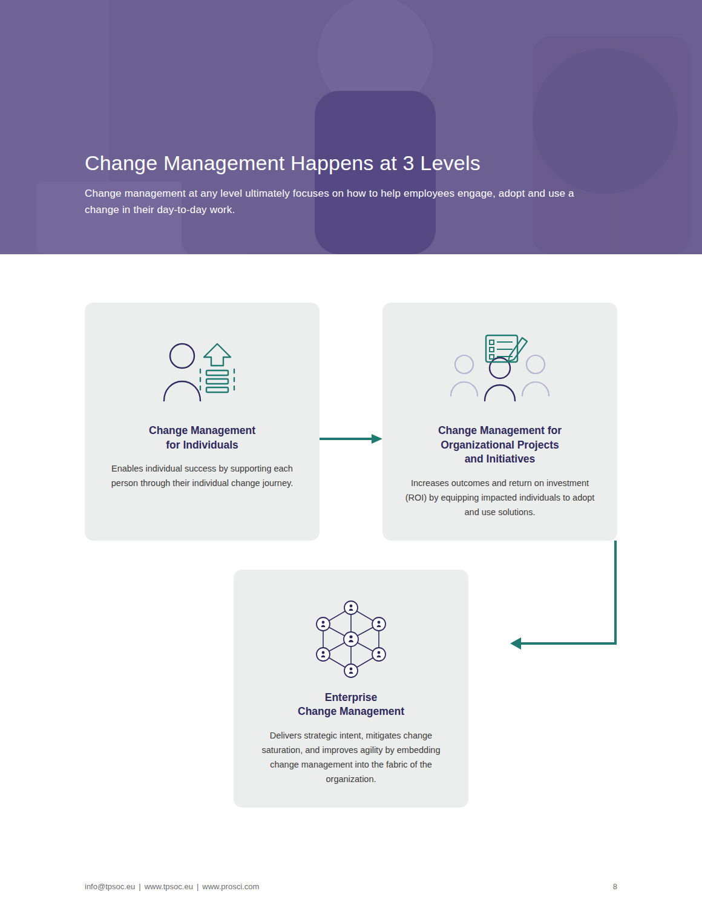Change Management Happens at 3 Levels
Change management at any level ultimately focuses on how to help employees engage, adopt and use a change in their day-to-day work.
Change Management
for Individuals
Enables individual success by supporting each person through their individual change journey.
Change Management for
Organizational Projects
and Initiatives
Increases outcomes and return on investment (ROI) by equipping impacted individuals to adopt and use solutions.
Enterprise
Change Management
Delivers strategic intent, mitigates change saturation, and improves agility by embedding change management into the fabric of the organization.
info@tpsoc.eu|www.tpsoc.eu|www.prosci.com
8